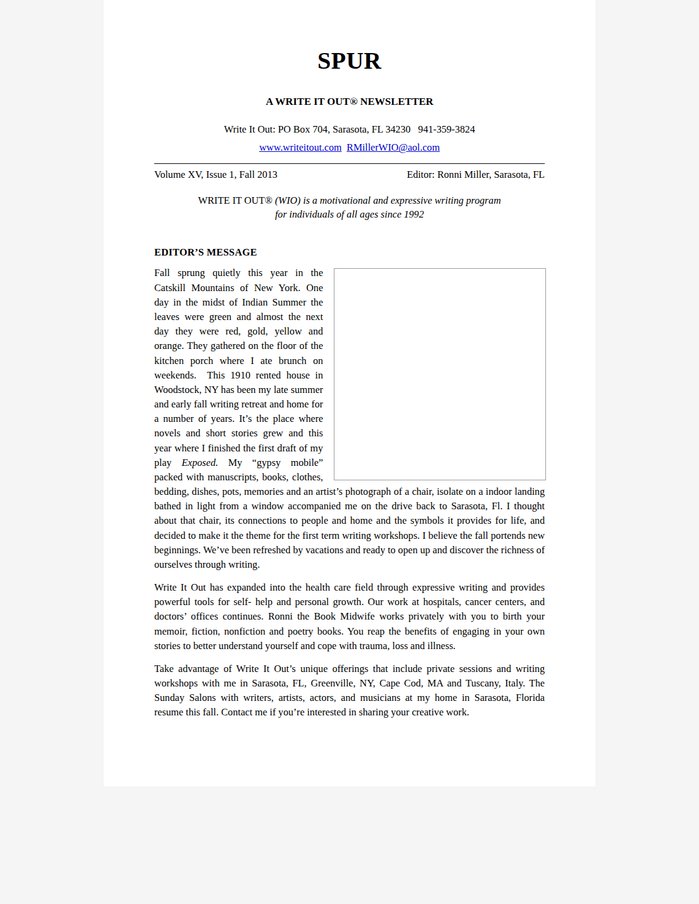SPUR
A WRITE IT OUT® NEWSLETTER
Write It Out: PO Box 704, Sarasota, FL 34230 941-359-3824
www.writeitout.com RMillerWIO@aol.com
Volume XV, Issue 1, Fall 2013 Editor: Ronni Miller, Sarasota, FL
WRITE IT OUT® (WIO) is a motivational and expressive writing program
for individuals of all ages since 1992
EDITOR’S MESSAGE
Fall sprung quietly this year in the Catskill Mountains of New York. One day in the midst of Indian Summer the leaves were green and almost the next day they were red, gold, yellow and orange. They gathered on the floor of the kitchen porch where I ate brunch on weekends. This 1910 rented house in Woodstock, NY has been my late summer and early fall writing retreat and home for a number of years. It’s the place where novels and short stories grew and this year where I finished the first draft of my play Exposed. My “gypsy mobile” packed with manuscripts, books, clothes, bedding, dishes, pots, memories and an artist’s photograph of a chair, isolate on a indoor landing bathed in light from a window accompanied me on the drive back to Sarasota, Fl. I thought about that chair, its connections to people and home and the symbols it provides for life, and decided to make it the theme for the first term writing workshops. I believe the fall portends new beginnings. We’ve been refreshed by vacations and ready to open up and discover the richness of ourselves through writing.
Write It Out has expanded into the health care field through expressive writing and provides powerful tools for self- help and personal growth. Our work at hospitals, cancer centers, and doctors’ offices continues. Ronni the Book Midwife works privately with you to birth your memoir, fiction, nonfiction and poetry books. You reap the benefits of engaging in your own stories to better understand yourself and cope with trauma, loss and illness.
Take advantage of Write It Out’s unique offerings that include private sessions and writing workshops with me in Sarasota, FL, Greenville, NY, Cape Cod, MA and Tuscany, Italy. The Sunday Salons with writers, artists, actors, and musicians at my home in Sarasota, Florida resume this fall. Contact me if you’re interested in sharing your creative work.